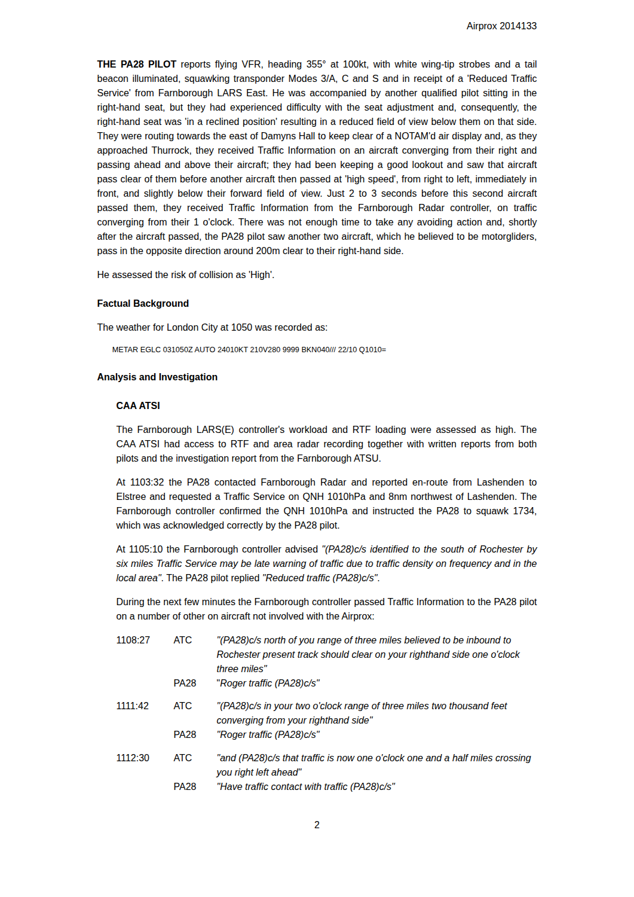Airprox 2014133
THE PA28 PILOT reports flying VFR, heading 355° at 100kt, with white wing-tip strobes and a tail beacon illuminated, squawking transponder Modes 3/A, C and S and in receipt of a 'Reduced Traffic Service' from Farnborough LARS East. He was accompanied by another qualified pilot sitting in the right-hand seat, but they had experienced difficulty with the seat adjustment and, consequently, the right-hand seat was 'in a reclined position' resulting in a reduced field of view below them on that side. They were routing towards the east of Damyns Hall to keep clear of a NOTAM'd air display and, as they approached Thurrock, they received Traffic Information on an aircraft converging from their right and passing ahead and above their aircraft; they had been keeping a good lookout and saw that aircraft pass clear of them before another aircraft then passed at 'high speed', from right to left, immediately in front, and slightly below their forward field of view. Just 2 to 3 seconds before this second aircraft passed them, they received Traffic Information from the Farnborough Radar controller, on traffic converging from their 1 o'clock. There was not enough time to take any avoiding action and, shortly after the aircraft passed, the PA28 pilot saw another two aircraft, which he believed to be motorgliders, pass in the opposite direction around 200m clear to their right-hand side.
He assessed the risk of collision as 'High'.
Factual Background
The weather for London City at 1050 was recorded as:
METAR EGLC 031050Z AUTO 24010KT 210V280 9999 BKN040/// 22/10 Q1010=
Analysis and Investigation
CAA ATSI
The Farnborough LARS(E) controller's workload and RTF loading were assessed as high. The CAA ATSI had access to RTF and area radar recording together with written reports from both pilots and the investigation report from the Farnborough ATSU.
At 1103:32 the PA28 contacted Farnborough Radar and reported en-route from Lashenden to Elstree and requested a Traffic Service on QNH 1010hPa and 8nm northwest of Lashenden. The Farnborough controller confirmed the QNH 1010hPa and instructed the PA28 to squawk 1734, which was acknowledged correctly by the PA28 pilot.
At 1105:10 the Farnborough controller advised "(PA28)c/s identified to the south of Rochester by six miles Traffic Service may be late warning of traffic due to traffic density on frequency and in the local area". The PA28 pilot replied "Reduced traffic (PA28)c/s".
During the next few minutes the Farnborough controller passed Traffic Information to the PA28 pilot on a number of other on aircraft not involved with the Airprox:
| 1108:27 | ATC | "(PA28)c/s north of you range of three miles believed to be inbound to Rochester present track should clear on your righthand side one o'clock three miles" |
| | PA28 | " Roger traffic (PA28)c/s" |
| 1111:42 | ATC | "(PA28)c/s in your two o'clock range of three miles two thousand feet converging from your righthand side" |
| | PA28 | "Roger traffic (PA28)c/s" |
| 1112:30 | ATC | "and (PA28)c/s that traffic is now one o'clock one and a half miles crossing you right left ahead" |
| | PA28 | "Have traffic contact with traffic (PA28)c/s" |
2